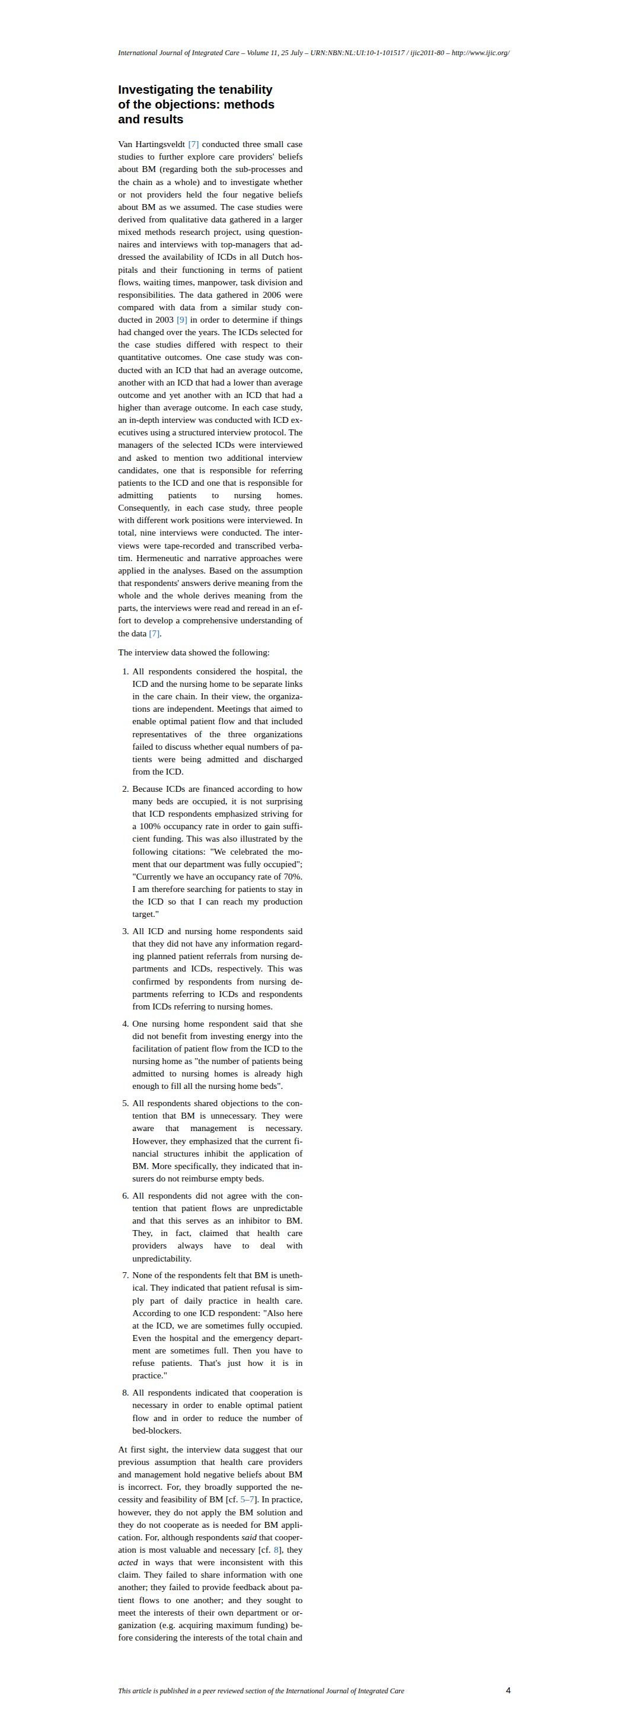International Journal of Integrated Care – Volume 11, 25 July – URN:NBN:NL:UI:10-1-101517 / ijic2011-80 – http://www.ijic.org/
Investigating the tenability
of the objections: methods
and results
Van Hartingsveldt [7] conducted three small case studies to further explore care providers' beliefs about BM (regarding both the sub-processes and the chain as a whole) and to investigate whether or not providers held the four negative beliefs about BM as we assumed. The case studies were derived from qualitative data gathered in a larger mixed methods research project, using questionnaires and interviews with top-managers that addressed the availability of ICDs in all Dutch hospitals and their functioning in terms of patient flows, waiting times, manpower, task division and responsibilities. The data gathered in 2006 were compared with data from a similar study conducted in 2003 [9] in order to determine if things had changed over the years. The ICDs selected for the case studies differed with respect to their quantitative outcomes. One case study was conducted with an ICD that had an average outcome, another with an ICD that had a lower than average outcome and yet another with an ICD that had a higher than average outcome. In each case study, an in-depth interview was conducted with ICD executives using a structured interview protocol. The managers of the selected ICDs were interviewed and asked to mention two additional interview candidates, one that is responsible for referring patients to the ICD and one that is responsible for admitting patients to nursing homes. Consequently, in each case study, three people with different work positions were interviewed. In total, nine interviews were conducted. The interviews were tape-recorded and transcribed verbatim. Hermeneutic and narrative approaches were applied in the analyses. Based on the assumption that respondents' answers derive meaning from the whole and the whole derives meaning from the parts, the interviews were read and reread in an effort to develop a comprehensive understanding of the data [7].
The interview data showed the following:
All respondents considered the hospital, the ICD and the nursing home to be separate links in the care chain. In their view, the organizations are independent. Meetings that aimed to enable optimal patient flow and that included representatives of the three organizations failed to discuss whether equal numbers of patients were being admitted and discharged from the ICD.
Because ICDs are financed according to how many beds are occupied, it is not surprising that ICD respondents emphasized striving for a 100% occupancy rate in order to gain sufficient funding. This was also illustrated by the following citations: "We celebrated the moment that our department was fully occupied"; "Currently we have an occupancy rate of 70%. I am therefore searching for patients to stay in the ICD so that I can reach my production target."
All ICD and nursing home respondents said that they did not have any information regarding planned patient referrals from nursing departments and ICDs, respectively. This was confirmed by respondents from nursing departments referring to ICDs and respondents from ICDs referring to nursing homes.
One nursing home respondent said that she did not benefit from investing energy into the facilitation of patient flow from the ICD to the nursing home as "the number of patients being admitted to nursing homes is already high enough to fill all the nursing home beds".
All respondents shared objections to the contention that BM is unnecessary. They were aware that management is necessary. However, they emphasized that the current financial structures inhibit the application of BM. More specifically, they indicated that insurers do not reimburse empty beds.
All respondents did not agree with the contention that patient flows are unpredictable and that this serves as an inhibitor to BM. They, in fact, claimed that health care providers always have to deal with unpredictability.
None of the respondents felt that BM is unethical. They indicated that patient refusal is simply part of daily practice in health care. According to one ICD respondent: "Also here at the ICD, we are sometimes fully occupied. Even the hospital and the emergency department are sometimes full. Then you have to refuse patients. That's just how it is in practice."
All respondents indicated that cooperation is necessary in order to enable optimal patient flow and in order to reduce the number of bed-blockers.
At first sight, the interview data suggest that our previous assumption that health care providers and management hold negative beliefs about BM is incorrect. For, they broadly supported the necessity and feasibility of BM [cf. 5–7]. In practice, however, they do not apply the BM solution and they do not cooperate as is needed for BM application. For, although respondents said that cooperation is most valuable and necessary [cf. 8], they acted in ways that were inconsistent with this claim. They failed to share information with one another; they failed to provide feedback about patient flows to one another; and they sought to meet the interests of their own department or organization (e.g. acquiring maximum funding) before considering the interests of the total chain and
This article is published in a peer reviewed section of the International Journal of Integrated Care
4